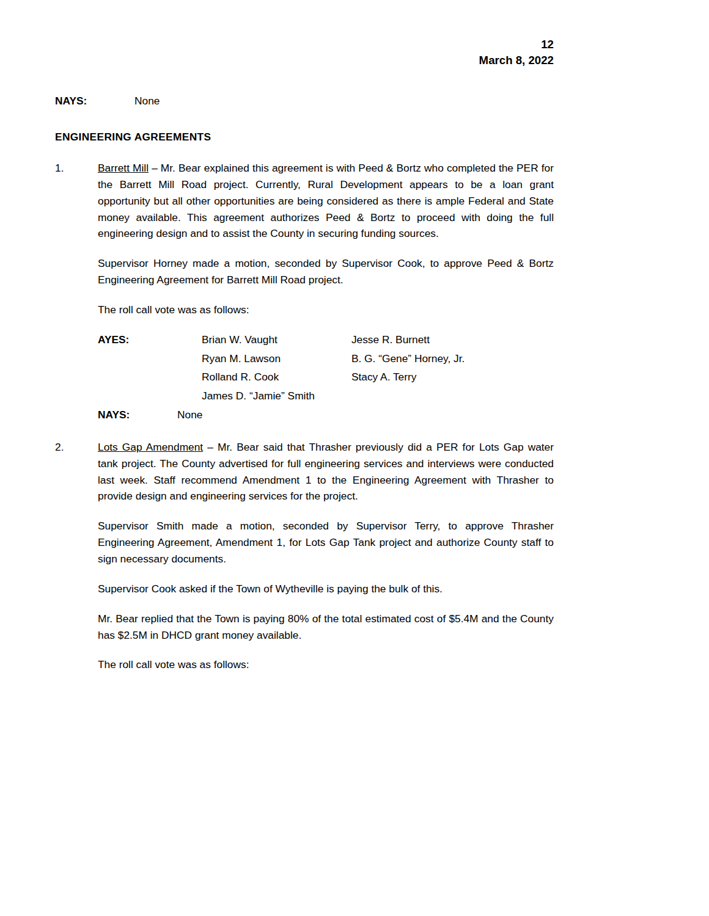12
March 8, 2022
NAYS: None
ENGINEERING AGREEMENTS
1.
Barrett Mill – Mr. Bear explained this agreement is with Peed & Bortz who completed the PER for the Barrett Mill Road project. Currently, Rural Development appears to be a loan grant opportunity but all other opportunities are being considered as there is ample Federal and State money available. This agreement authorizes Peed & Bortz to proceed with doing the full engineering design and to assist the County in securing funding sources.
Supervisor Horney made a motion, seconded by Supervisor Cook, to approve Peed & Bortz Engineering Agreement for Barrett Mill Road project.
The roll call vote was as follows:
| AYES: | Brian W. Vaught | Jesse R. Burnett |
| | Ryan M. Lawson | B. G. “Gene” Horney, Jr. |
| | Rolland R. Cook | Stacy A. Terry |
| | James D. “Jamie” Smith | |
NAYS: None
2.
Lots Gap Amendment – Mr. Bear said that Thrasher previously did a PER for Lots Gap water tank project. The County advertised for full engineering services and interviews were conducted last week. Staff recommend Amendment 1 to the Engineering Agreement with Thrasher to provide design and engineering services for the project.
Supervisor Smith made a motion, seconded by Supervisor Terry, to approve Thrasher Engineering Agreement, Amendment 1, for Lots Gap Tank project and authorize County staff to sign necessary documents.
Supervisor Cook asked if the Town of Wytheville is paying the bulk of this.
Mr. Bear replied that the Town is paying 80% of the total estimated cost of $5.4M and the County has $2.5M in DHCD grant money available.
The roll call vote was as follows: